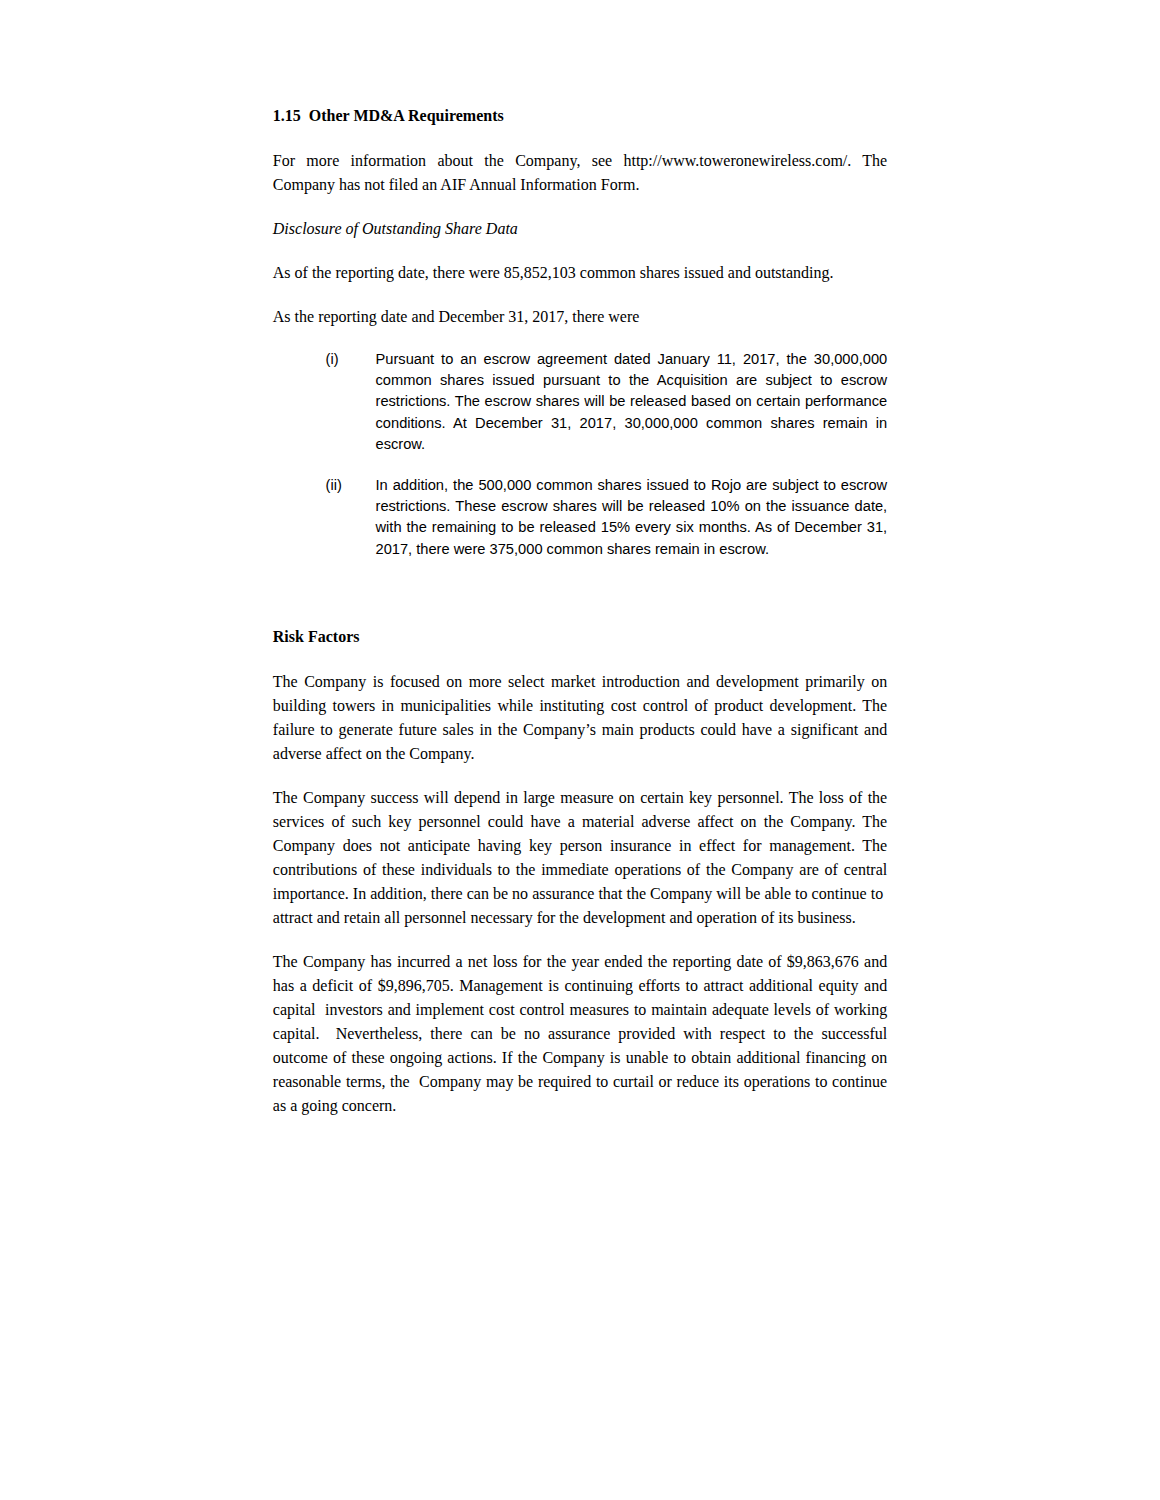1.15 Other MD&A Requirements
For more information about the Company, see http://www.toweronewireless.com/. The Company has not filed an AIF Annual Information Form.
Disclosure of Outstanding Share Data
As of the reporting date, there were 85,852,103 common shares issued and outstanding.
As the reporting date and December 31, 2017, there were
(i) Pursuant to an escrow agreement dated January 11, 2017, the 30,000,000 common shares issued pursuant to the Acquisition are subject to escrow restrictions. The escrow shares will be released based on certain performance conditions. At December 31, 2017, 30,000,000 common shares remain in escrow.
(ii) In addition, the 500,000 common shares issued to Rojo are subject to escrow restrictions. These escrow shares will be released 10% on the issuance date, with the remaining to be released 15% every six months. As of December 31, 2017, there were 375,000 common shares remain in escrow.
Risk Factors
The Company is focused on more select market introduction and development primarily on building towers in municipalities while instituting cost control of product development. The failure to generate future sales in the Company’s main products could have a significant and adverse affect on the Company.
The Company success will depend in large measure on certain key personnel. The loss of the services of such key personnel could have a material adverse affect on the Company. The Company does not anticipate having key person insurance in effect for management. The contributions of these individuals to the immediate operations of the Company are of central importance. In addition, there can be no assurance that the Company will be able to continue to attract and retain all personnel necessary for the development and operation of its business.
The Company has incurred a net loss for the year ended the reporting date of $9,863,676 and has a deficit of $9,896,705. Management is continuing efforts to attract additional equity and capital investors and implement cost control measures to maintain adequate levels of working capital. Nevertheless, there can be no assurance provided with respect to the successful outcome of these ongoing actions. If the Company is unable to obtain additional financing on reasonable terms, the Company may be required to curtail or reduce its operations to continue as a going concern.